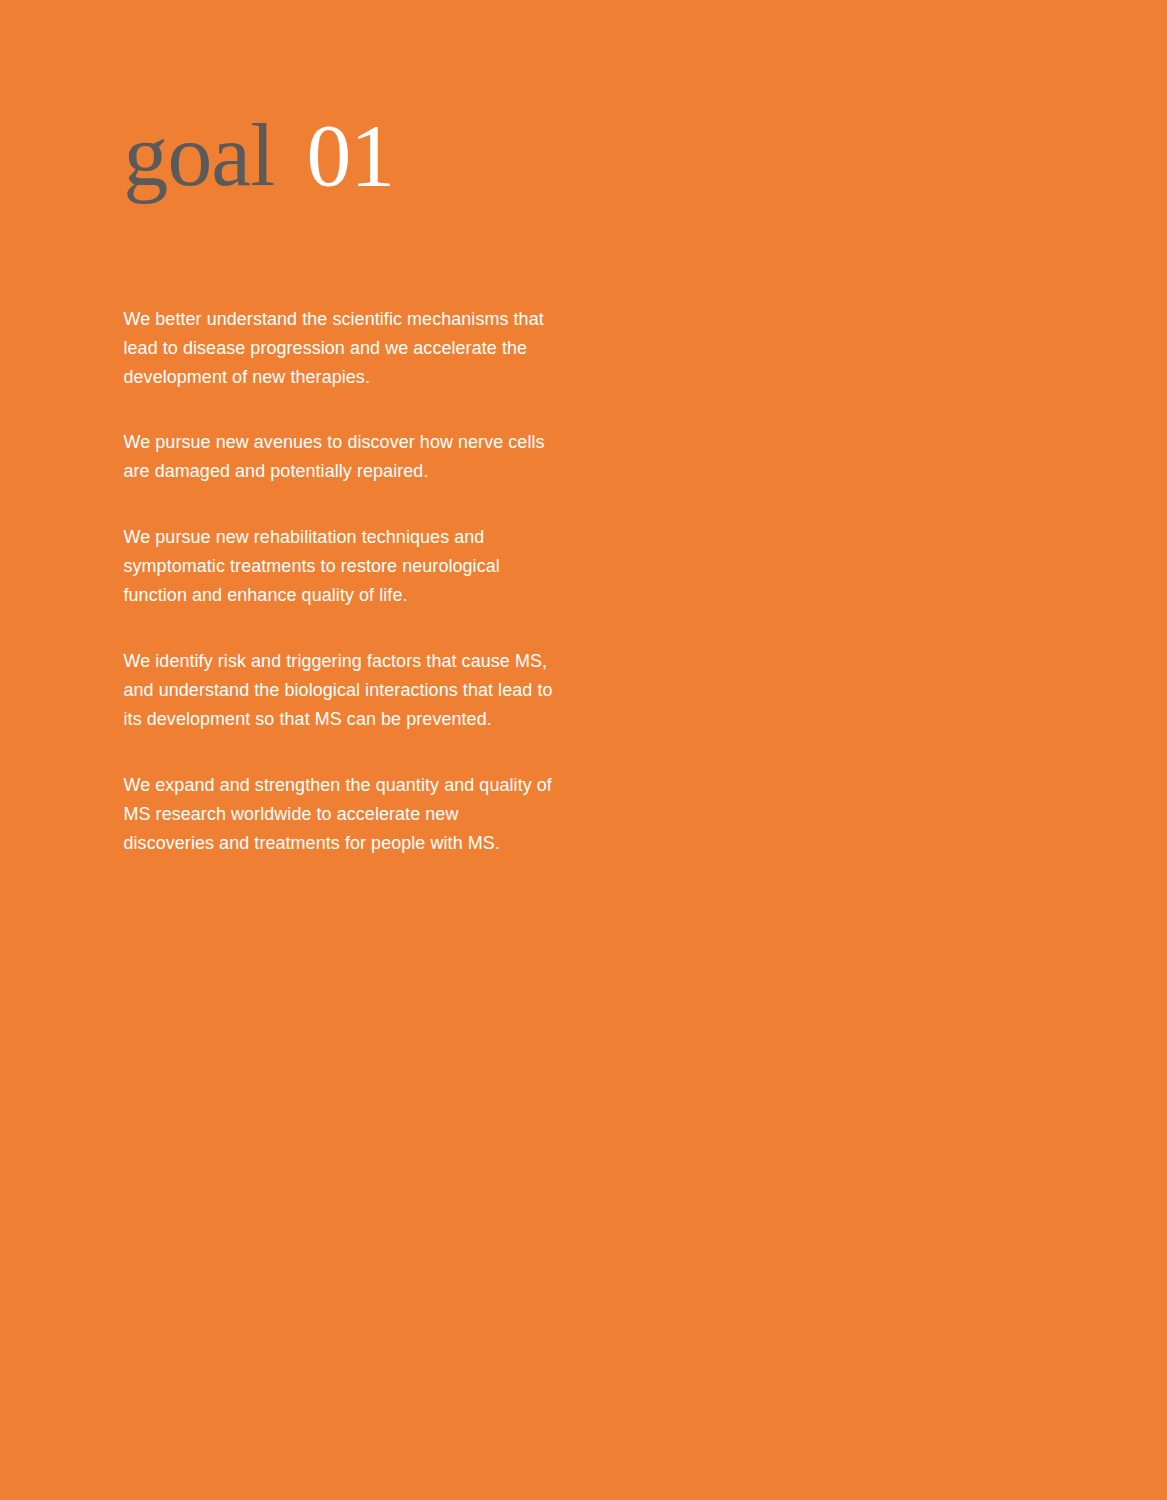goal 01
We better understand the scientific mechanisms that lead to disease progression and we accelerate the development of new therapies.
We pursue new avenues to discover how nerve cells are damaged and potentially repaired.
We pursue new rehabilitation techniques and symptomatic treatments to restore neurological function and enhance quality of life.
We identify risk and triggering factors that cause MS, and understand the biological interactions that lead to its development so that MS can be prevented.
We expand and strengthen the quantity and quality of MS research worldwide to accelerate new discoveries and treatments for people with MS.